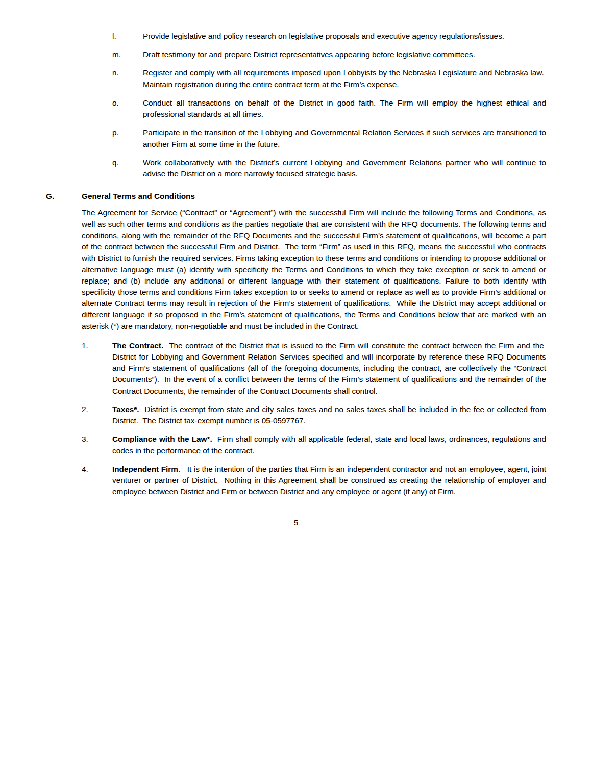l.
Provide legislative and policy research on legislative proposals and executive agency regulations/issues.
m.
Draft testimony for and prepare District representatives appearing before legislative committees.
n.
Register and comply with all requirements imposed upon Lobbyists by the Nebraska Legislature and Nebraska law. Maintain registration during the entire contract term at the Firm’s expense.
o.
Conduct all transactions on behalf of the District in good faith. The Firm will employ the highest ethical and professional standards at all times.
p.
Participate in the transition of the Lobbying and Governmental Relation Services if such services are transitioned to another Firm at some time in the future.
q.
Work collaboratively with the District’s current Lobbying and Government Relations partner who will continue to advise the District on a more narrowly focused strategic basis.
G.
General Terms and Conditions
The Agreement for Service (“Contract” or “Agreement”) with the successful Firm will include the following Terms and Conditions, as well as such other terms and conditions as the parties negotiate that are consistent with the RFQ documents. The following terms and conditions, along with the remainder of the RFQ Documents and the successful Firm’s statement of qualifications, will become a part of the contract between the successful Firm and District. The term “Firm” as used in this RFQ, means the successful who contracts with District to furnish the required services. Firms taking exception to these terms and conditions or intending to propose additional or alternative language must (a) identify with specificity the Terms and Conditions to which they take exception or seek to amend or replace; and (b) include any additional or different language with their statement of qualifications. Failure to both identify with specificity those terms and conditions Firm takes exception to or seeks to amend or replace as well as to provide Firm’s additional or alternate Contract terms may result in rejection of the Firm’s statement of qualifications. While the District may accept additional or different language if so proposed in the Firm’s statement of qualifications, the Terms and Conditions below that are marked with an asterisk (*) are mandatory, non-negotiable and must be included in the Contract.
1.
The Contract. The contract of the District that is issued to the Firm will constitute the contract between the Firm and the District for Lobbying and Government Relation Services specified and will incorporate by reference these RFQ Documents and Firm’s statement of qualifications (all of the foregoing documents, including the contract, are collectively the “Contract Documents”). In the event of a conflict between the terms of the Firm’s statement of qualifications and the remainder of the Contract Documents, the remainder of the Contract Documents shall control.
2.
Taxes*. District is exempt from state and city sales taxes and no sales taxes shall be included in the fee or collected from District. The District tax-exempt number is 05-0597767.
3.
Compliance with the Law*. Firm shall comply with all applicable federal, state and local laws, ordinances, regulations and codes in the performance of the contract.
4.
Independent Firm. It is the intention of the parties that Firm is an independent contractor and not an employee, agent, joint venturer or partner of District. Nothing in this Agreement shall be construed as creating the relationship of employer and employee between District and Firm or between District and any employee or agent (if any) of Firm.
5